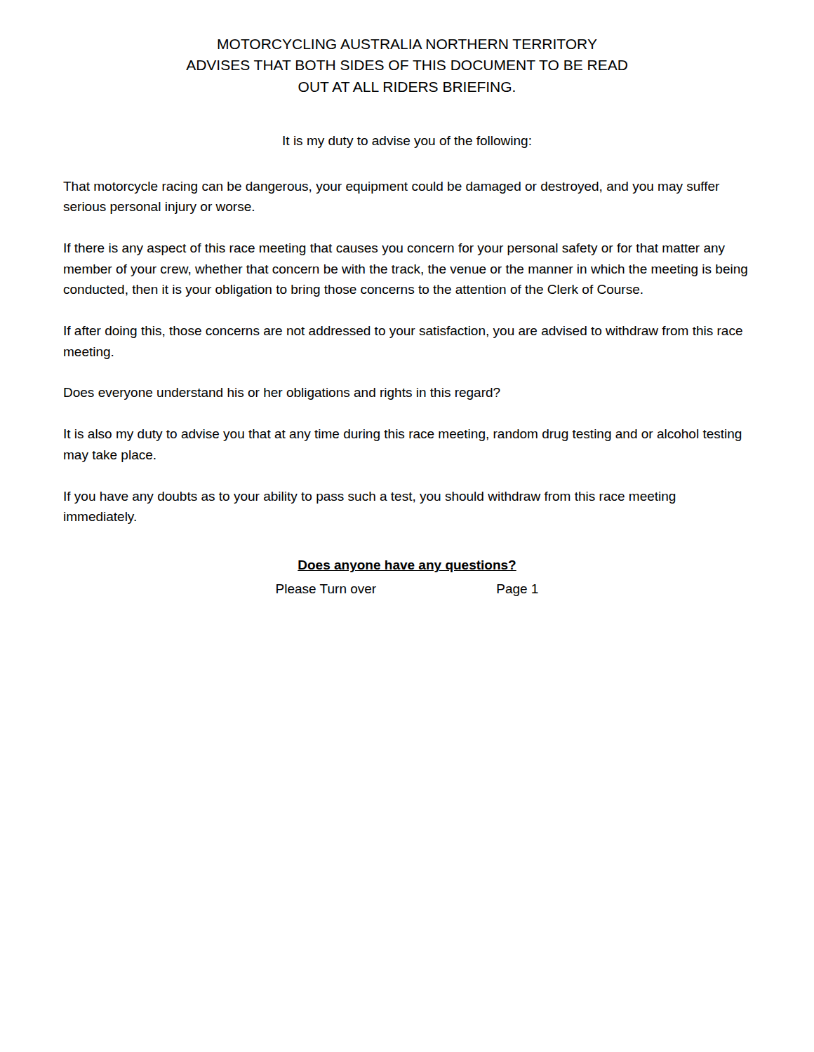MOTORCYCLING AUSTRALIA NORTHERN TERRITORY
ADVISES THAT BOTH SIDES OF THIS DOCUMENT TO BE READ
OUT AT ALL RIDERS BRIEFING.
It is my duty to advise you of the following:
That motorcycle racing can be dangerous, your equipment could be damaged or destroyed, and you may suffer serious personal injury or worse.
If there is any aspect of this race meeting that causes you concern for your personal safety or for that matter any member of your crew, whether that concern be with the track, the venue or the manner in which the meeting is being conducted, then it is your obligation to bring those concerns to the attention of the Clerk of Course.
If after doing this, those concerns are not addressed to your satisfaction, you are advised to withdraw from this race meeting.
Does everyone understand his or her obligations and rights in this regard?
It is also my duty to advise you that at any time during this race meeting, random drug testing and or alcohol testing may take place.
If you have any doubts as to your ability to pass such a test, you should withdraw from this race meeting immediately.
Does anyone have any questions?
Please Turn over Page 1